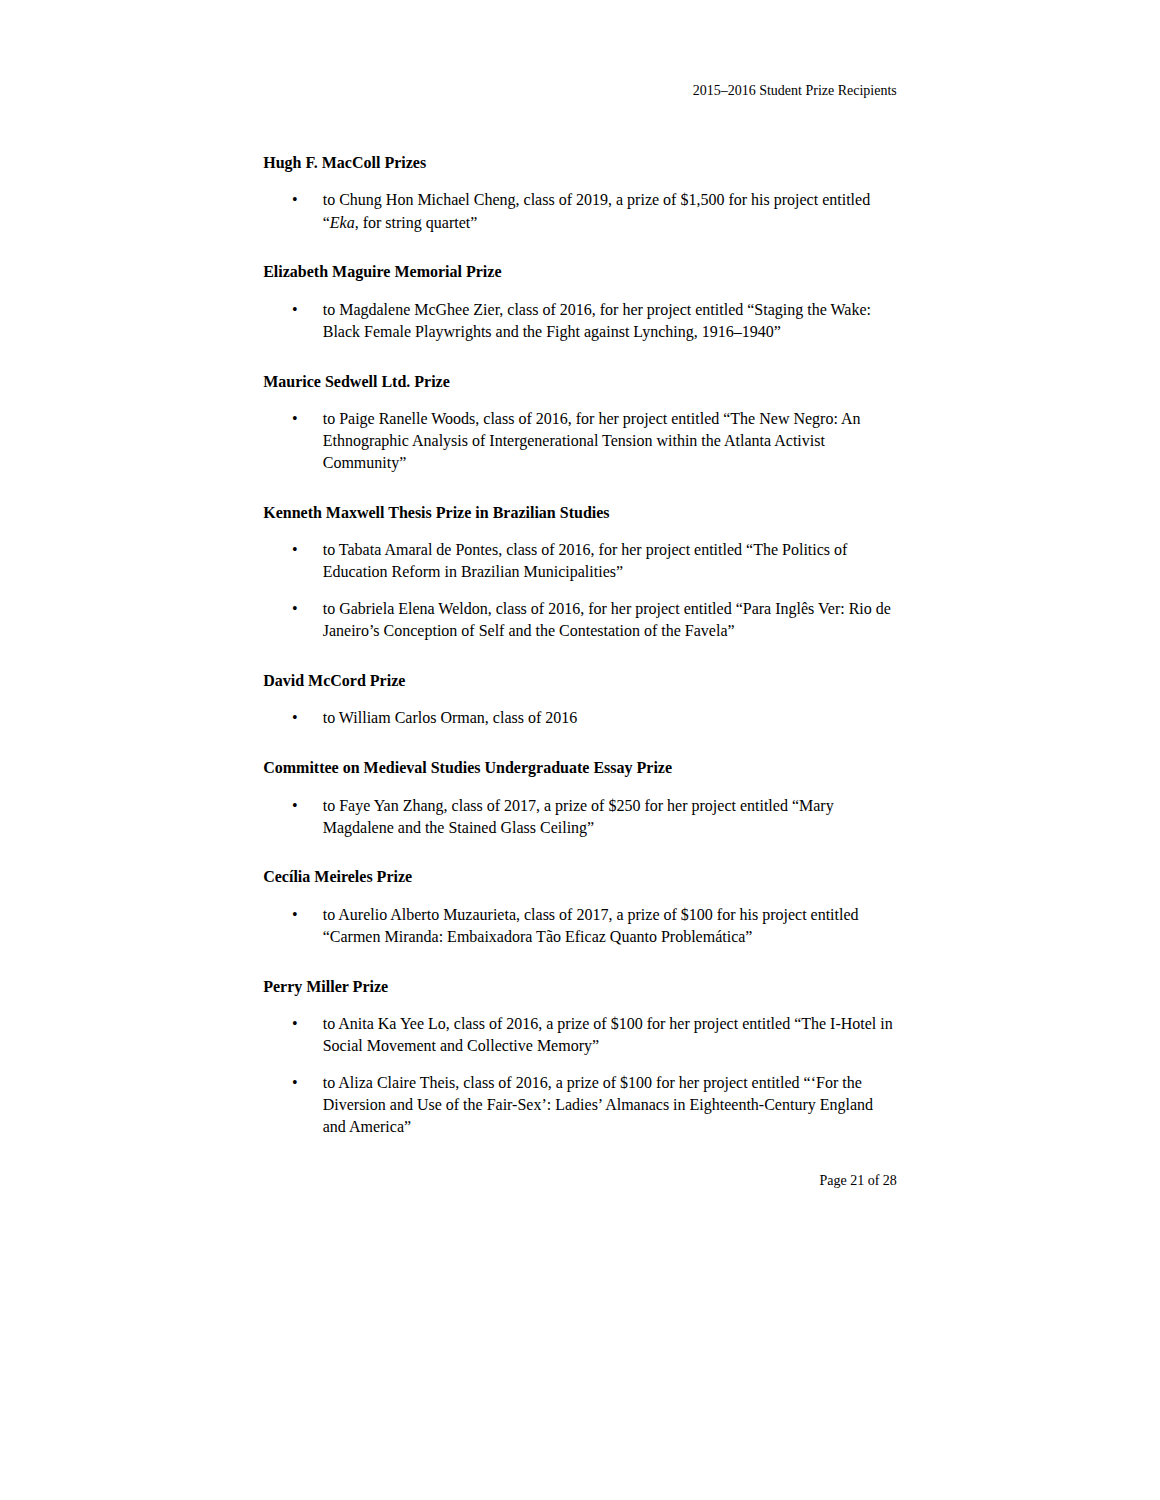2015–2016 Student Prize Recipients
Hugh F. MacColl Prizes
to Chung Hon Michael Cheng, class of 2019, a prize of $1,500 for his project entitled “Eka, for string quartet”
Elizabeth Maguire Memorial Prize
to Magdalene McGhee Zier, class of 2016, for her project entitled “Staging the Wake: Black Female Playwrights and the Fight against Lynching, 1916–1940”
Maurice Sedwell Ltd. Prize
to Paige Ranelle Woods, class of 2016, for her project entitled “The New Negro: An Ethnographic Analysis of Intergenerational Tension within the Atlanta Activist Community”
Kenneth Maxwell Thesis Prize in Brazilian Studies
to Tabata Amaral de Pontes, class of 2016, for her project entitled “The Politics of Education Reform in Brazilian Municipalities”
to Gabriela Elena Weldon, class of 2016, for her project entitled “Para Inglês Ver: Rio de Janeiro’s Conception of Self and the Contestation of the Favela”
David McCord Prize
to William Carlos Orman, class of 2016
Committee on Medieval Studies Undergraduate Essay Prize
to Faye Yan Zhang, class of 2017, a prize of $250 for her project entitled “Mary Magdalene and the Stained Glass Ceiling”
Cecília Meireles Prize
to Aurelio Alberto Muzaurieta, class of 2017, a prize of $100 for his project entitled “Carmen Miranda: Embaixadora Tão Eficaz Quanto Problemática”
Perry Miller Prize
to Anita Ka Yee Lo, class of 2016, a prize of $100 for her project entitled “The I-Hotel in Social Movement and Collective Memory”
to Aliza Claire Theis, class of 2016, a prize of $100 for her project entitled “‘For the Diversion and Use of the Fair-Sex’: Ladies’ Almanacs in Eighteenth-Century England and America”
Page 21 of 28